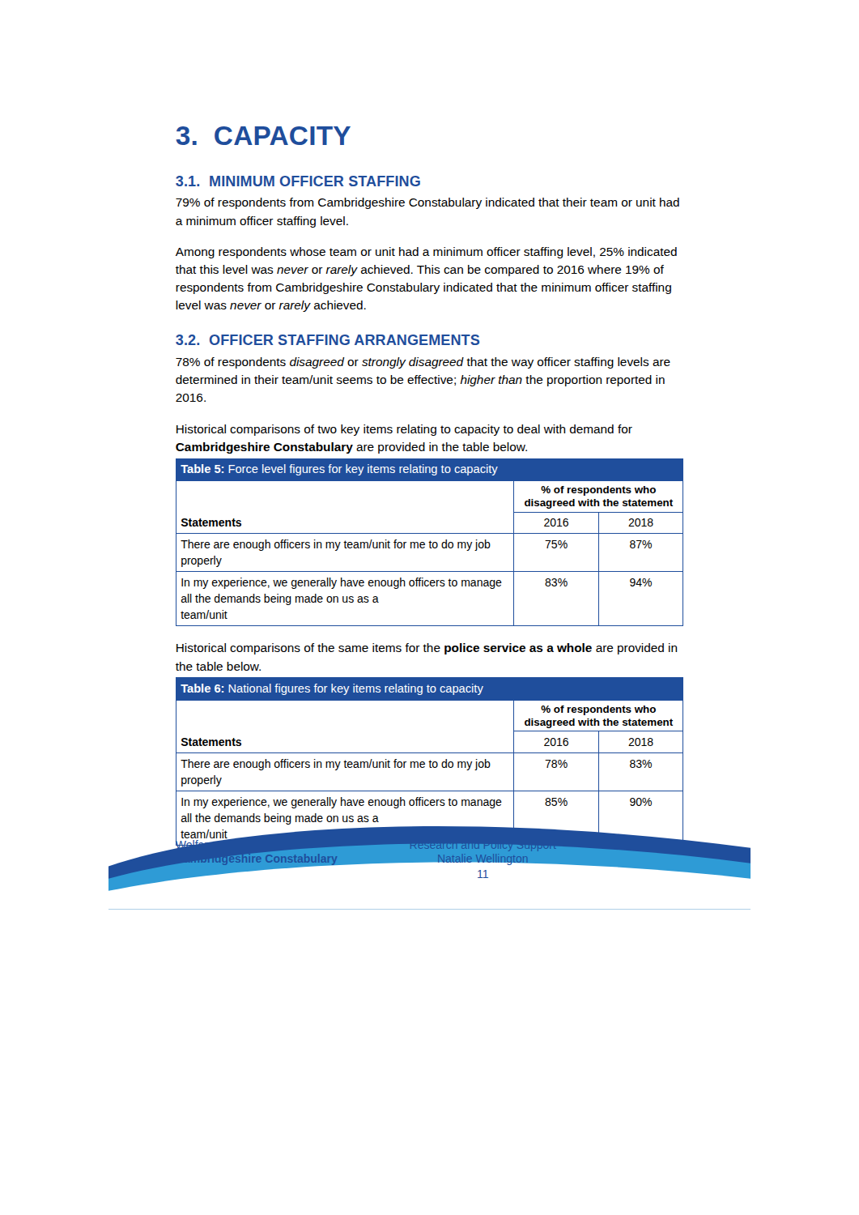3. CAPACITY
3.1. MINIMUM OFFICER STAFFING
79% of respondents from Cambridgeshire Constabulary indicated that their team or unit had a minimum officer staffing level.
Among respondents whose team or unit had a minimum officer staffing level, 25% indicated that this level was never or rarely achieved. This can be compared to 2016 where 19% of respondents from Cambridgeshire Constabulary indicated that the minimum officer staffing level was never or rarely achieved.
3.2. OFFICER STAFFING ARRANGEMENTS
78% of respondents disagreed or strongly disagreed that the way officer staffing levels are determined in their team/unit seems to be effective; higher than the proportion reported in 2016.
Historical comparisons of two key items relating to capacity to deal with demand for Cambridgeshire Constabulary are provided in the table below.
Table 5: Force level figures for key items relating to capacity
| Statements | % of respondents who disagreed with the statement |
| --- | --- |
| 2016 | 2018 |
| There are enough officers in my team/unit for me to do my job properly | 75% | 87% |
| In my experience, we generally have enough officers to manage all the demands being made on us as a team/unit | 83% | 94% |
Historical comparisons of the same items for the police service as a whole are provided in the table below.
Table 6: National figures for key items relating to capacity
| Statements | % of respondents who disagreed with the statement |
| --- | --- |
| 2016 | 2018 |
| There are enough officers in my team/unit for me to do my job properly | 78% | 83% |
| In my experience, we generally have enough officers to manage all the demands being made on us as a team/unit | 85% | 90% |
Welfare Survey 2018
Cambridgeshire Constabulary
Research and Policy Support
Natalie Wellington
11
R104/2018